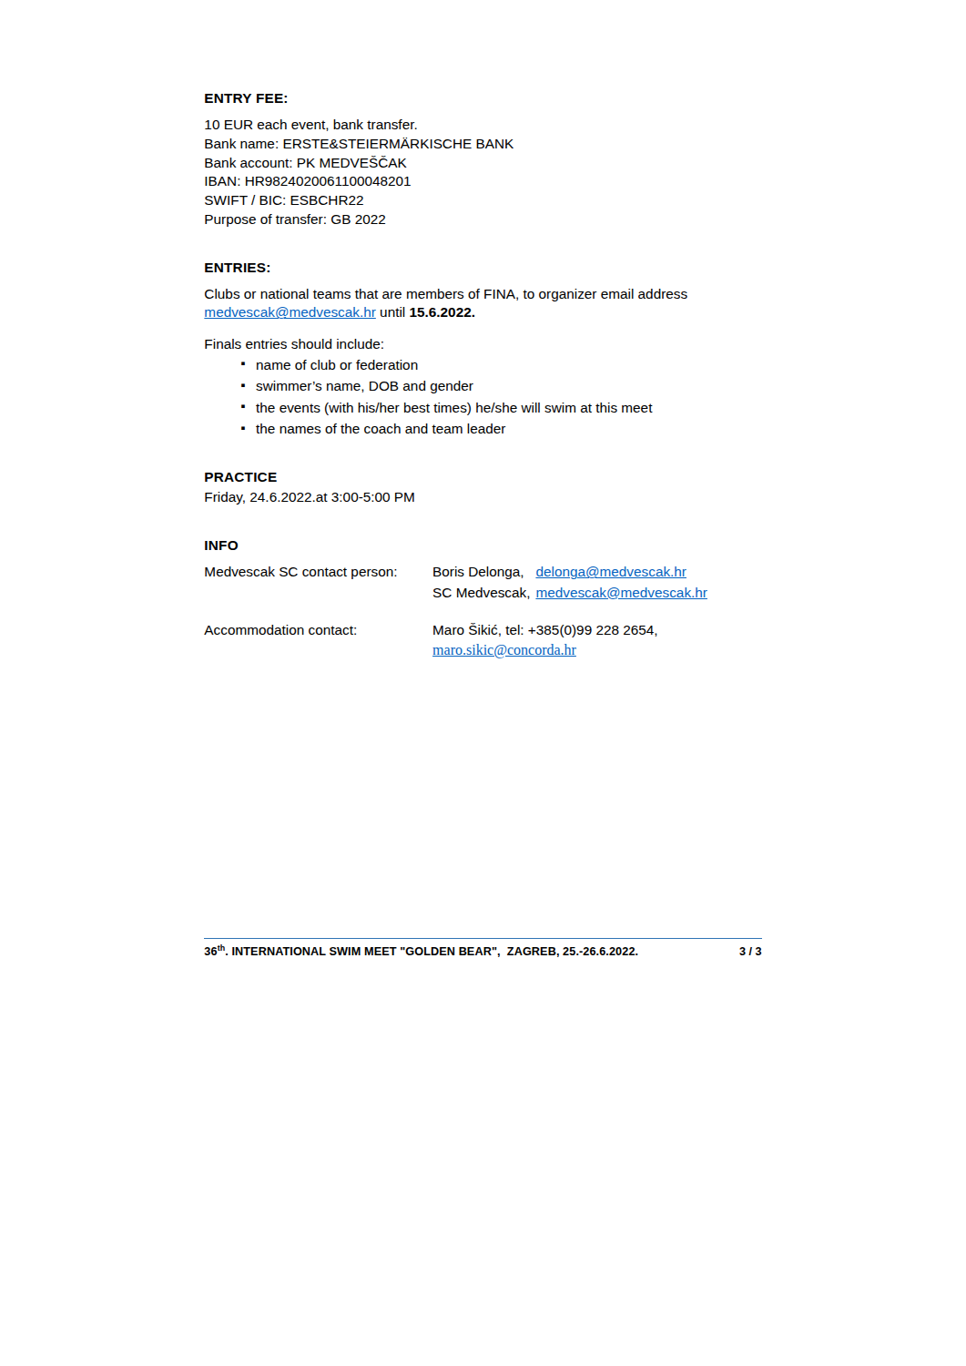ENTRY FEE:
10 EUR each event, bank transfer.
Bank name: ERSTE&STEIERMÄRKISCHE BANK
Bank account: PK MEDVEŠČAK
IBAN: HR9824020061100048201
SWIFT / BIC: ESBCHR22
Purpose of transfer: GB 2022
ENTRIES:
Clubs or national teams that are members of FINA, to organizer email address medvescak@medvescak.hr until 15.6.2022.
Finals entries should include:
name of club or federation
swimmer’s name, DOB and gender
the events (with his/her best times) he/she will swim at this meet
the names of the coach and team leader
PRACTICE
Friday, 24.6.2022.at 3:00-5:00 PM
INFO
| Medvescak SC contact person: | Boris Delonga, | delonga@medvescak.hr |
| | SC Medvescak, | medvescak@medvescak.hr |
| Accommodation contact: | Maro Šikić, tel: +385(0)99 228 2654, maro.sikic@concorda.hr |
36th. INTERNATIONAL SWIM MEET "GOLDEN BEAR", ZAGREB, 25.-26.6.2022. 3 / 3